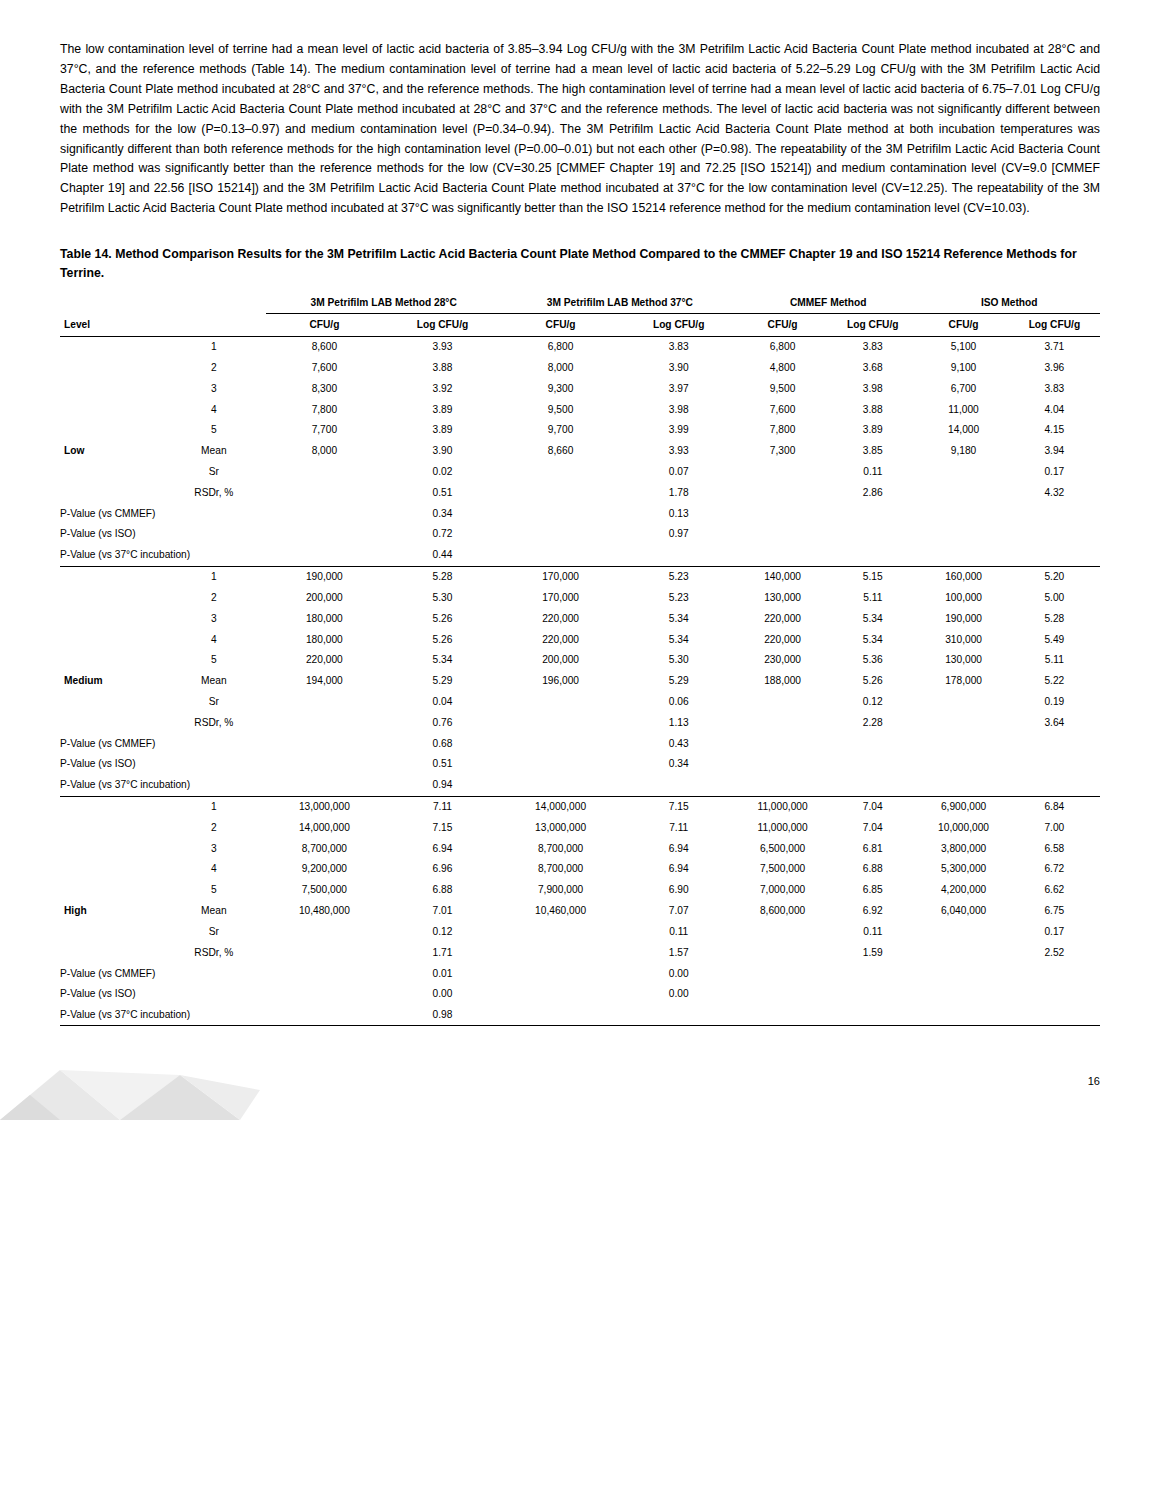The low contamination level of terrine had a mean level of lactic acid bacteria of 3.85–3.94 Log CFU/g with the 3M Petrifilm Lactic Acid Bacteria Count Plate method incubated at 28°C and 37°C, and the reference methods (Table 14). The medium contamination level of terrine had a mean level of lactic acid bacteria of 5.22–5.29 Log CFU/g with the 3M Petrifilm Lactic Acid Bacteria Count Plate method incubated at 28°C and 37°C, and the reference methods. The high contamination level of terrine had a mean level of lactic acid bacteria of 6.75–7.01 Log CFU/g with the 3M Petrifilm Lactic Acid Bacteria Count Plate method incubated at 28°C and 37°C and the reference methods. The level of lactic acid bacteria was not significantly different between the methods for the low (P=0.13–0.97) and medium contamination level (P=0.34–0.94). The 3M Petrifilm Lactic Acid Bacteria Count Plate method at both incubation temperatures was significantly different than both reference methods for the high contamination level (P=0.00–0.01) but not each other (P=0.98). The repeatability of the 3M Petrifilm Lactic Acid Bacteria Count Plate method was significantly better than the reference methods for the low (CV=30.25 [CMMEF Chapter 19] and 72.25 [ISO 15214]) and medium contamination level (CV=9.0 [CMMEF Chapter 19] and 22.56 [ISO 15214]) and the 3M Petrifilm Lactic Acid Bacteria Count Plate method incubated at 37°C for the low contamination level (CV=12.25). The repeatability of the 3M Petrifilm Lactic Acid Bacteria Count Plate method incubated at 37°C was significantly better than the ISO 15214 reference method for the medium contamination level (CV=10.03).
Table 14. Method Comparison Results for the 3M Petrifilm Lactic Acid Bacteria Count Plate Method Compared to the CMMEF Chapter 19 and ISO 15214 Reference Methods for Terrine.
| | | 3M Petrifilm LAB Method 28°C | 3M Petrifilm LAB Method 37°C | CMMEF Method | ISO Method |
| --- | --- | --- | --- | --- | --- |
| Level | | CFU/g | Log CFU/g | CFU/g | Log CFU/g | CFU/g | Log CFU/g | CFU/g | Log CFU/g |
| | 1 | 8,600 | 3.93 | 6,800 | 3.83 | 6,800 | 3.83 | 5,100 | 3.71 |
| | 2 | 7,600 | 3.88 | 8,000 | 3.90 | 4,800 | 3.68 | 9,100 | 3.96 |
| | 3 | 8,300 | 3.92 | 9,300 | 3.97 | 9,500 | 3.98 | 6,700 | 3.83 |
| | 4 | 7,800 | 3.89 | 9,500 | 3.98 | 7,600 | 3.88 | 11,000 | 4.04 |
| | 5 | 7,700 | 3.89 | 9,700 | 3.99 | 7,800 | 3.89 | 14,000 | 4.15 |
| Low | Mean | 8,000 | 3.90 | 8,660 | 3.93 | 7,300 | 3.85 | 9,180 | 3.94 |
| | Sr | | 0.02 | | 0.07 | | 0.11 | | 0.17 |
| | RSDr, % | | 0.51 | | 1.78 | | 2.86 | | 4.32 |
| P-Value (vs CMMEF) | | 0.34 | | 0.13 | | | | |
| P-Value (vs ISO) | | 0.72 | | 0.97 | | | | |
| P-Value (vs 37°C incubation) | | 0.44 | | | | | | |
| | 1 | 190,000 | 5.28 | 170,000 | 5.23 | 140,000 | 5.15 | 160,000 | 5.20 |
| | 2 | 200,000 | 5.30 | 170,000 | 5.23 | 130,000 | 5.11 | 100,000 | 5.00 |
| | 3 | 180,000 | 5.26 | 220,000 | 5.34 | 220,000 | 5.34 | 190,000 | 5.28 |
| | 4 | 180,000 | 5.26 | 220,000 | 5.34 | 220,000 | 5.34 | 310,000 | 5.49 |
| | 5 | 220,000 | 5.34 | 200,000 | 5.30 | 230,000 | 5.36 | 130,000 | 5.11 |
| Medium | Mean | 194,000 | 5.29 | 196,000 | 5.29 | 188,000 | 5.26 | 178,000 | 5.22 |
| | Sr | | 0.04 | | 0.06 | | 0.12 | | 0.19 |
| | RSDr, % | | 0.76 | | 1.13 | | 2.28 | | 3.64 |
| P-Value (vs CMMEF) | | 0.68 | | 0.43 | | | | |
| P-Value (vs ISO) | | 0.51 | | 0.34 | | | | |
| P-Value (vs 37°C incubation) | | 0.94 | | | | | | |
| | 1 | 13,000,000 | 7.11 | 14,000,000 | 7.15 | 11,000,000 | 7.04 | 6,900,000 | 6.84 |
| | 2 | 14,000,000 | 7.15 | 13,000,000 | 7.11 | 11,000,000 | 7.04 | 10,000,000 | 7.00 |
| | 3 | 8,700,000 | 6.94 | 8,700,000 | 6.94 | 6,500,000 | 6.81 | 3,800,000 | 6.58 |
| | 4 | 9,200,000 | 6.96 | 8,700,000 | 6.94 | 7,500,000 | 6.88 | 5,300,000 | 6.72 |
| | 5 | 7,500,000 | 6.88 | 7,900,000 | 6.90 | 7,000,000 | 6.85 | 4,200,000 | 6.62 |
| High | Mean | 10,480,000 | 7.01 | 10,460,000 | 7.07 | 8,600,000 | 6.92 | 6,040,000 | 6.75 |
| | Sr | | 0.12 | | 0.11 | | 0.11 | | 0.17 |
| | RSDr, % | | 1.71 | | 1.57 | | 1.59 | | 2.52 |
| P-Value (vs CMMEF) | | 0.01 | | 0.00 | | | | |
| P-Value (vs ISO) | | 0.00 | | 0.00 | | | | |
| P-Value (vs 37°C incubation) | | 0.98 | | | | | | |
16